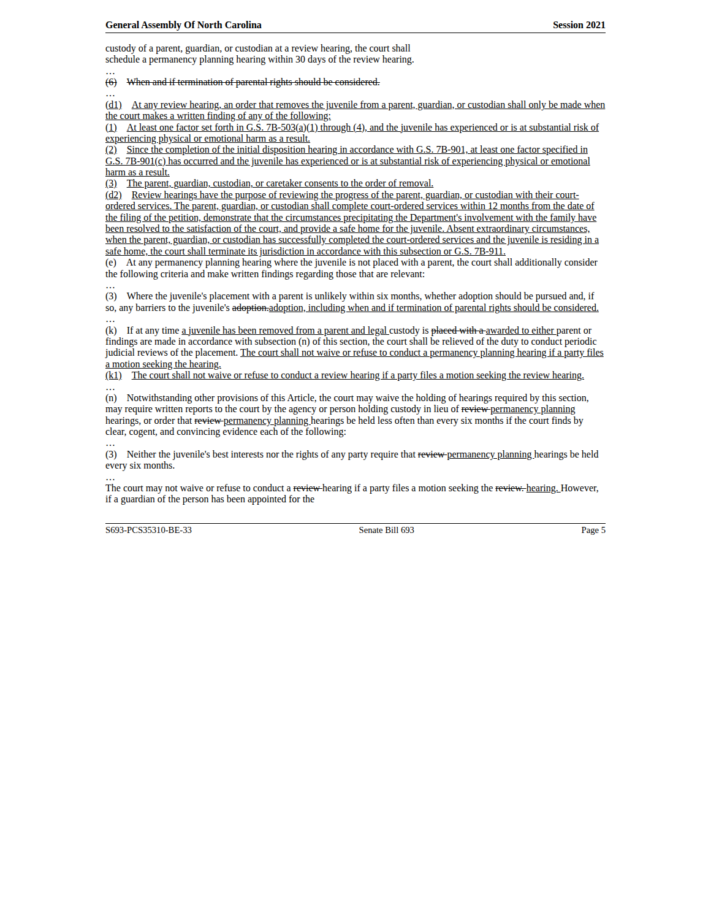General Assembly Of North Carolina Session 2021
custody of a parent, guardian, or custodian at a review hearing, the court shall
schedule a permanency planning hearing within 30 days of the review hearing.
…
(6) When and if termination of parental rights should be considered.
…
(d1) At any review hearing, an order that removes the juvenile from a parent, guardian, or custodian shall only be made when the court makes a written finding of any of the following:
(1) At least one factor set forth in G.S. 7B-503(a)(1) through (4), and the juvenile has experienced or is at substantial risk of experiencing physical or emotional harm as a result.
(2) Since the completion of the initial disposition hearing in accordance with G.S. 7B-901, at least one factor specified in G.S. 7B-901(c) has occurred and the juvenile has experienced or is at substantial risk of experiencing physical or emotional harm as a result.
(3) The parent, guardian, custodian, or caretaker consents to the order of removal.
(d2) Review hearings have the purpose of reviewing the progress of the parent, guardian, or custodian with their court-ordered services. The parent, guardian, or custodian shall complete court-ordered services within 12 months from the date of the filing of the petition, demonstrate that the circumstances precipitating the Department's involvement with the family have been resolved to the satisfaction of the court, and provide a safe home for the juvenile. Absent extraordinary circumstances, when the parent, guardian, or custodian has successfully completed the court-ordered services and the juvenile is residing in a safe home, the court shall terminate its jurisdiction in accordance with this subsection or G.S. 7B-911.
(e) At any permanency planning hearing where the juvenile is not placed with a parent, the court shall additionally consider the following criteria and make written findings regarding those that are relevant:
…
(3) Where the juvenile's placement with a parent is unlikely within six months, whether adoption should be pursued and, if so, any barriers to the juvenile's adoption.adoption, including when and if termination of parental rights should be considered.
…
(k) If at any time a juvenile has been removed from a parent and legal custody is placed with a awarded to either parent or findings are made in accordance with subsection (n) of this section, the court shall be relieved of the duty to conduct periodic judicial reviews of the placement. The court shall not waive or refuse to conduct a permanency planning hearing if a party files a motion seeking the hearing.
(k1) The court shall not waive or refuse to conduct a review hearing if a party files a motion seeking the review hearing.
…
(n) Notwithstanding other provisions of this Article, the court may waive the holding of hearings required by this section, may require written reports to the court by the agency or person holding custody in lieu of review permanency planning hearings, or order that review permanency planning hearings be held less often than every six months if the court finds by clear, cogent, and convincing evidence each of the following:
…
(3) Neither the juvenile's best interests nor the rights of any party require that review permanency planning hearings be held every six months.
…
The court may not waive or refuse to conduct a review hearing if a party files a motion seeking the review. hearing. However, if a guardian of the person has been appointed for the
S693-PCS35310-BE-33 Senate Bill 693 Page 5